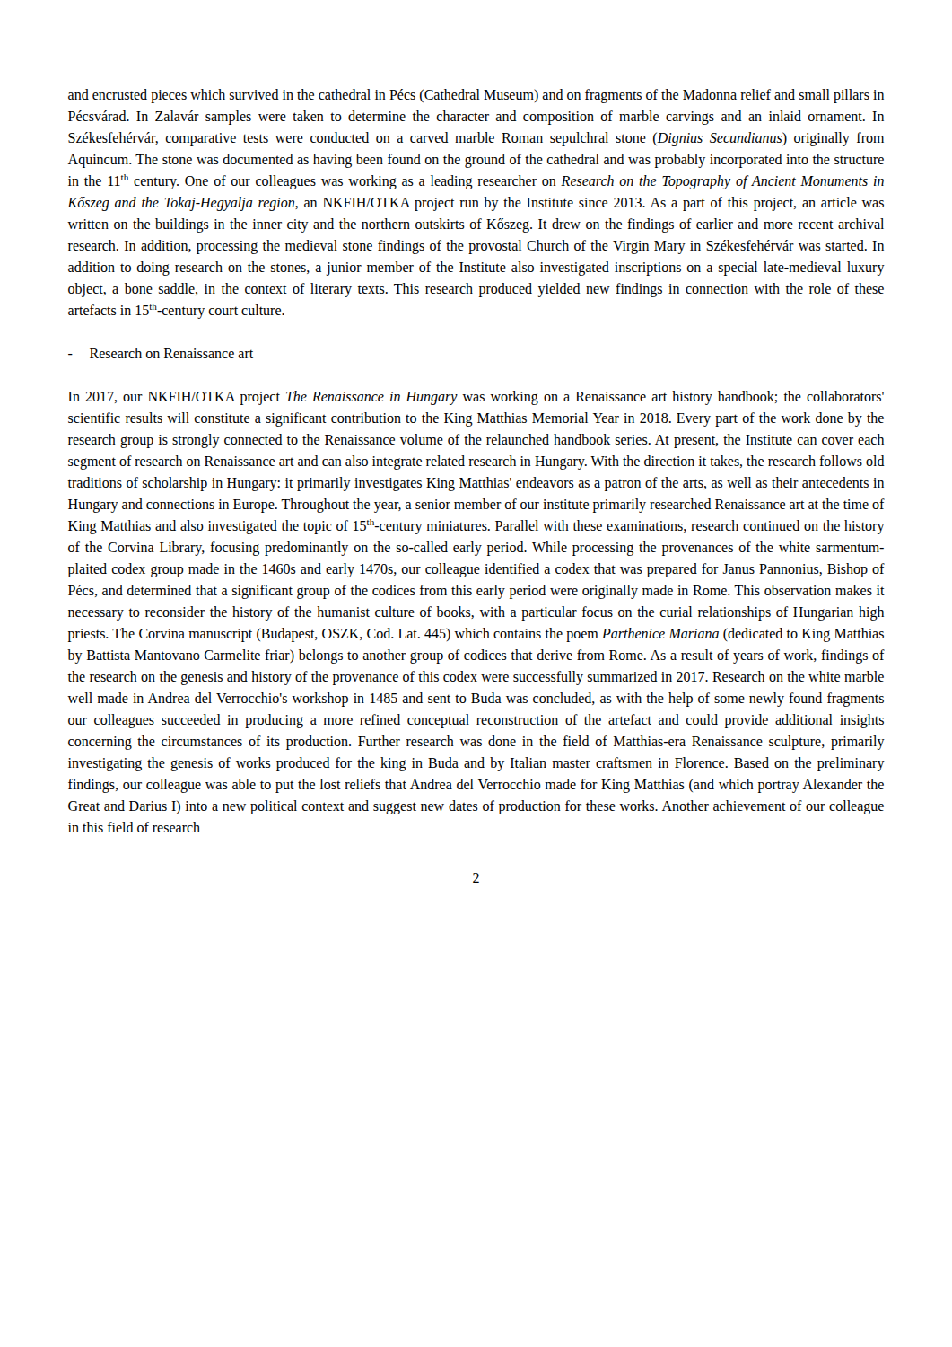and encrusted pieces which survived in the cathedral in Pécs (Cathedral Museum) and on fragments of the Madonna relief and small pillars in Pécsvárad. In Zalavár samples were taken to determine the character and composition of marble carvings and an inlaid ornament. In Székesfehérvár, comparative tests were conducted on a carved marble Roman sepulchral stone (Dignius Secundianus) originally from Aquincum. The stone was documented as having been found on the ground of the cathedral and was probably incorporated into the structure in the 11th century. One of our colleagues was working as a leading researcher on Research on the Topography of Ancient Monuments in Kőszeg and the Tokaj-Hegyalja region, an NKFIH/OTKA project run by the Institute since 2013. As a part of this project, an article was written on the buildings in the inner city and the northern outskirts of Kőszeg. It drew on the findings of earlier and more recent archival research. In addition, processing the medieval stone findings of the provostal Church of the Virgin Mary in Székesfehérvár was started. In addition to doing research on the stones, a junior member of the Institute also investigated inscriptions on a special late-medieval luxury object, a bone saddle, in the context of literary texts. This research produced yielded new findings in connection with the role of these artefacts in 15th-century court culture.
-Research on Renaissance art
In 2017, our NKFIH/OTKA project The Renaissance in Hungary was working on a Renaissance art history handbook; the collaborators' scientific results will constitute a significant contribution to the King Matthias Memorial Year in 2018. Every part of the work done by the research group is strongly connected to the Renaissance volume of the relaunched handbook series. At present, the Institute can cover each segment of research on Renaissance art and can also integrate related research in Hungary. With the direction it takes, the research follows old traditions of scholarship in Hungary: it primarily investigates King Matthias' endeavors as a patron of the arts, as well as their antecedents in Hungary and connections in Europe. Throughout the year, a senior member of our institute primarily researched Renaissance art at the time of King Matthias and also investigated the topic of 15th-century miniatures. Parallel with these examinations, research continued on the history of the Corvina Library, focusing predominantly on the so-called early period. While processing the provenances of the white sarmentum-plaited codex group made in the 1460s and early 1470s, our colleague identified a codex that was prepared for Janus Pannonius, Bishop of Pécs, and determined that a significant group of the codices from this early period were originally made in Rome. This observation makes it necessary to reconsider the history of the humanist culture of books, with a particular focus on the curial relationships of Hungarian high priests. The Corvina manuscript (Budapest, OSZK, Cod. Lat. 445) which contains the poem Parthenice Mariana (dedicated to King Matthias by Battista Mantovano Carmelite friar) belongs to another group of codices that derive from Rome. As a result of years of work, findings of the research on the genesis and history of the provenance of this codex were successfully summarized in 2017. Research on the white marble well made in Andrea del Verrocchio's workshop in 1485 and sent to Buda was concluded, as with the help of some newly found fragments our colleagues succeeded in producing a more refined conceptual reconstruction of the artefact and could provide additional insights concerning the circumstances of its production. Further research was done in the field of Matthias-era Renaissance sculpture, primarily investigating the genesis of works produced for the king in Buda and by Italian master craftsmen in Florence. Based on the preliminary findings, our colleague was able to put the lost reliefs that Andrea del Verrocchio made for King Matthias (and which portray Alexander the Great and Darius I) into a new political context and suggest new dates of production for these works. Another achievement of our colleague in this field of research
2